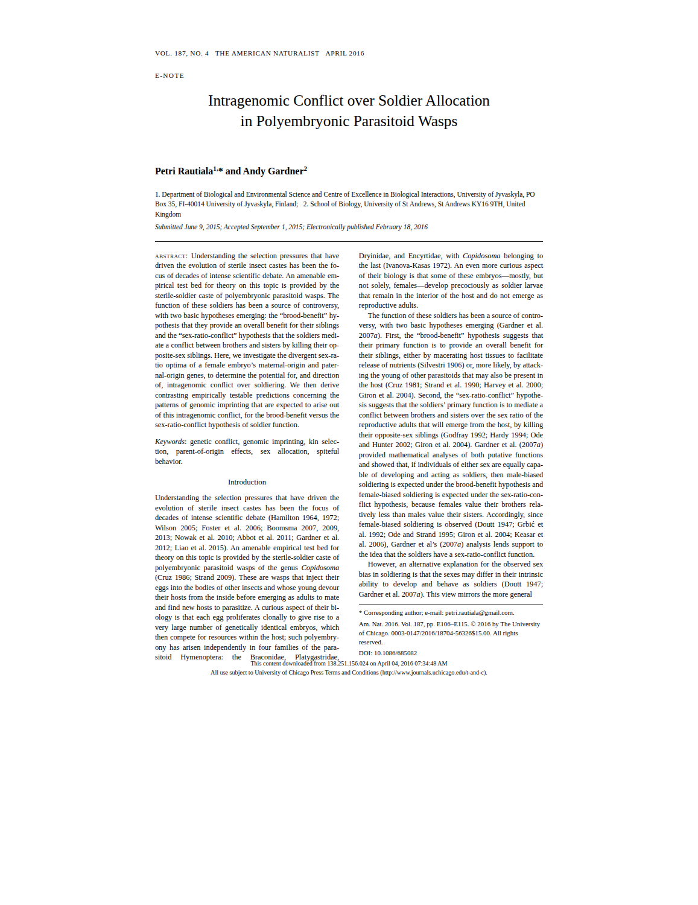vol. 187, no. 4 the american naturalist april 2016
E-Note
Intragenomic Conflict over Soldier Allocation
in Polyembryonic Parasitoid Wasps
Petri Rautiala1,* and Andy Gardner2
1. Department of Biological and Environmental Science and Centre of Excellence in Biological Interactions, University of Jyvaskyla, PO Box 35, FI-40014 University of Jyvaskyla, Finland; 2. School of Biology, University of St Andrews, St Andrews KY16 9TH, United Kingdom
Submitted June 9, 2015; Accepted September 1, 2015; Electronically published February 18, 2016
abstract: Understanding the selection pressures that have driven the evolution of sterile insect castes has been the focus of decades of intense scientific debate. An amenable empirical test bed for theory on this topic is provided by the sterile-soldier caste of polyembryonic parasitoid wasps. The function of these soldiers has been a source of controversy, with two basic hypotheses emerging: the “brood-benefit” hypothesis that they provide an overall benefit for their siblings and the “sex-ratio-conflict” hypothesis that the soldiers mediate a conflict between brothers and sisters by killing their opposite-sex siblings. Here, we investigate the divergent sex-ratio optima of a female embryo’s maternal-origin and paternal-origin genes, to determine the potential for, and direction of, intragenomic conflict over soldiering. We then derive contrasting empirically testable predictions concerning the patterns of genomic imprinting that are expected to arise out of this intragenomic conflict, for the brood-benefit versus the sex-ratio-conflict hypothesis of soldier function.
Keywords: genetic conflict, genomic imprinting, kin selection, parent-of-origin effects, sex allocation, spiteful behavior.
Introduction
Understanding the selection pressures that have driven the evolution of sterile insect castes has been the focus of decades of intense scientific debate (Hamilton 1964, 1972; Wilson 2005; Foster et al. 2006; Boomsma 2007, 2009, 2013; Nowak et al. 2010; Abbot et al. 2011; Gardner et al. 2012; Liao et al. 2015). An amenable empirical test bed for theory on this topic is provided by the sterile-soldier caste of polyembryonic parasitoid wasps of the genus Copidosoma (Cruz 1986; Strand 2009). These are wasps that inject their eggs into the bodies of other insects and whose young devour their hosts from the inside before emerging as adults to mate and find new hosts to parasitize. A curious aspect of their biology is that each egg proliferates clonally to give rise to a very large number of genetically identical embryos, which then compete for resources within the host; such polyembryony has arisen independently in four families of the parasitoid Hymenoptera: the Braconidae, Platygastridae, Dryinidae, and Encyrtidae, with Copidosoma belonging to the last (Ivanova-Kasas 1972). An even more curious aspect of their biology is that some of these embryos—mostly, but not solely, females—develop precociously as soldier larvae that remain in the interior of the host and do not emerge as reproductive adults.
The function of these soldiers has been a source of controversy, with two basic hypotheses emerging (Gardner et al. 2007a). First, the “brood-benefit” hypothesis suggests that their primary function is to provide an overall benefit for their siblings, either by macerating host tissues to facilitate release of nutrients (Silvestri 1906) or, more likely, by attacking the young of other parasitoids that may also be present in the host (Cruz 1981; Strand et al. 1990; Harvey et al. 2000; Giron et al. 2004). Second, the “sex-ratio-conflict” hypothesis suggests that the soldiers’ primary function is to mediate a conflict between brothers and sisters over the sex ratio of the reproductive adults that will emerge from the host, by killing their opposite-sex siblings (Godfray 1992; Hardy 1994; Ode and Hunter 2002; Giron et al. 2004). Gardner et al. (2007a) provided mathematical analyses of both putative functions and showed that, if individuals of either sex are equally capable of developing and acting as soldiers, then male-biased soldiering is expected under the brood-benefit hypothesis and female-biased soldiering is expected under the sex-ratio-conflict hypothesis, because females value their brothers relatively less than males value their sisters. Accordingly, since female-biased soldiering is observed (Doutt 1947; Grbić et al. 1992; Ode and Strand 1995; Giron et al. 2004; Keasar et al. 2006), Gardner et al’s (2007a) analysis lends support to the idea that the soldiers have a sex-ratio-conflict function.
However, an alternative explanation for the observed sex bias in soldiering is that the sexes may differ in their intrinsic ability to develop and behave as soldiers (Doutt 1947; Gardner et al. 2007a). This view mirrors the more general
* Corresponding author; e-mail: petri.rautiala@gmail.com.
Am. Nat. 2016. Vol. 187, pp. E106–E115. © 2016 by The University of Chicago. 0003-0147/2016/18704-56326$15.00. All rights reserved.
DOI: 10.1086/685082
This content downloaded from 138.251.156.024 on April 04, 2016 07:34:48 AM
All use subject to University of Chicago Press Terms and Conditions (http://www.journals.uchicago.edu/t-and-c).